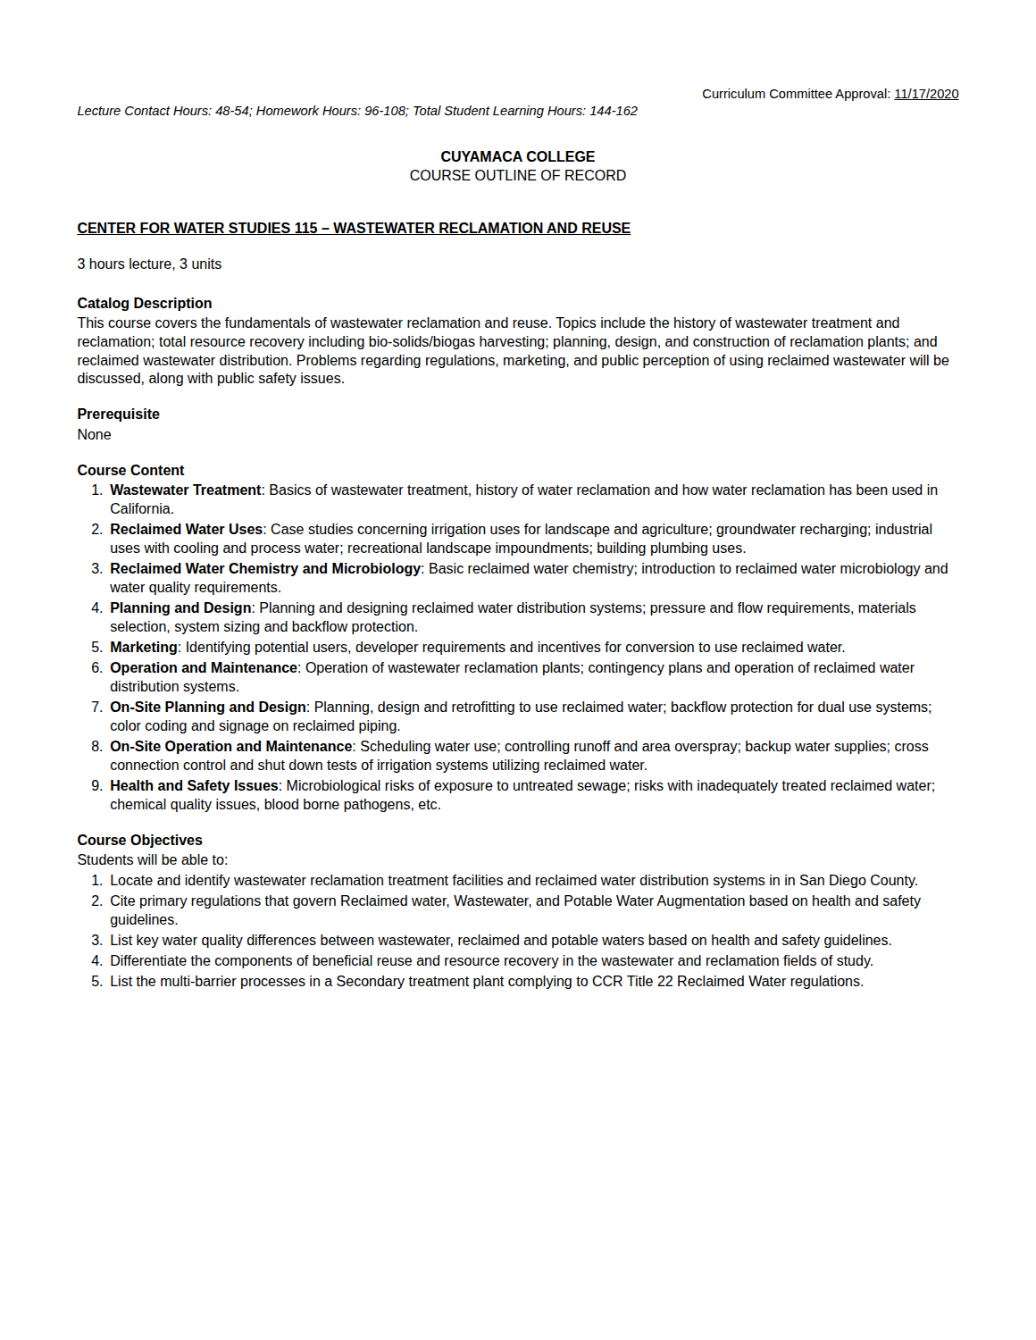Curriculum Committee Approval: 11/17/2020
Lecture Contact Hours: 48-54; Homework Hours: 96-108; Total Student Learning Hours: 144-162
CUYAMACA COLLEGE
COURSE OUTLINE OF RECORD
CENTER FOR WATER STUDIES 115 – WASTEWATER RECLAMATION AND REUSE
3 hours lecture, 3 units
Catalog Description
This course covers the fundamentals of wastewater reclamation and reuse. Topics include the history of wastewater treatment and reclamation; total resource recovery including bio-solids/biogas harvesting; planning, design, and construction of reclamation plants; and reclaimed wastewater distribution. Problems regarding regulations, marketing, and public perception of using reclaimed wastewater will be discussed, along with public safety issues.
Prerequisite
None
Course Content
Wastewater Treatment: Basics of wastewater treatment, history of water reclamation and how water reclamation has been used in California.
Reclaimed Water Uses: Case studies concerning irrigation uses for landscape and agriculture; groundwater recharging; industrial uses with cooling and process water; recreational landscape impoundments; building plumbing uses.
Reclaimed Water Chemistry and Microbiology: Basic reclaimed water chemistry; introduction to reclaimed water microbiology and water quality requirements.
Planning and Design: Planning and designing reclaimed water distribution systems; pressure and flow requirements, materials selection, system sizing and backflow protection.
Marketing: Identifying potential users, developer requirements and incentives for conversion to use reclaimed water.
Operation and Maintenance: Operation of wastewater reclamation plants; contingency plans and operation of reclaimed water distribution systems.
On-Site Planning and Design: Planning, design and retrofitting to use reclaimed water; backflow protection for dual use systems; color coding and signage on reclaimed piping.
On-Site Operation and Maintenance: Scheduling water use; controlling runoff and area overspray; backup water supplies; cross connection control and shut down tests of irrigation systems utilizing reclaimed water.
Health and Safety Issues: Microbiological risks of exposure to untreated sewage; risks with inadequately treated reclaimed water; chemical quality issues, blood borne pathogens, etc.
Course Objectives
Students will be able to:
Locate and identify wastewater reclamation treatment facilities and reclaimed water distribution systems in in San Diego County.
Cite primary regulations that govern Reclaimed water, Wastewater, and Potable Water Augmentation based on health and safety guidelines.
List key water quality differences between wastewater, reclaimed and potable waters based on health and safety guidelines.
Differentiate the components of beneficial reuse and resource recovery in the wastewater and reclamation fields of study.
List the multi-barrier processes in a Secondary treatment plant complying to CCR Title 22 Reclaimed Water regulations.